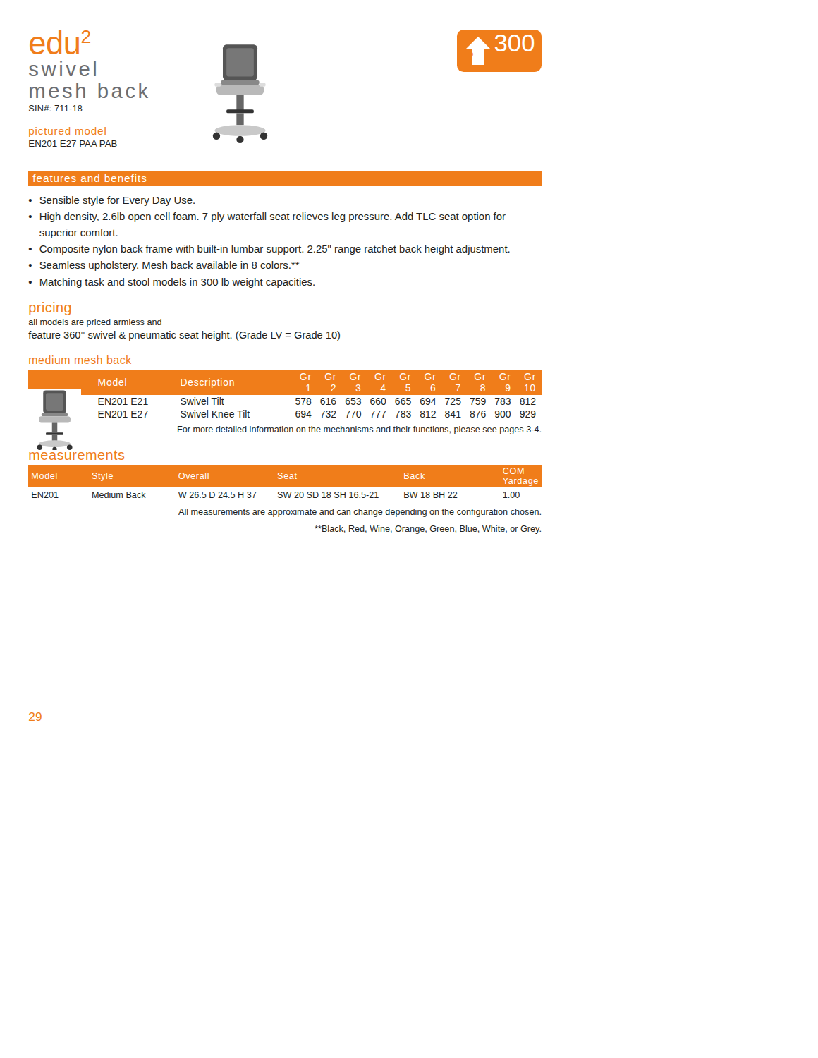edu2
swivel
mesh back
SIN#: 711-18
to
300
pictured model
EN201 E27 PAA PAB
features and benefits
Sensible style for Every Day Use.
High density, 2.6lb open cell foam. 7 ply waterfall seat relieves leg pressure. Add TLC seat option for superior comfort.
Composite nylon back frame with built-in lumbar support. 2.25" range ratchet back height adjustment.
Seamless upholstery. Mesh back available in 8 colors.**
Matching task and stool models in 300 lb weight capacities.
pricing
all models are priced armless and
feature 360° swivel & pneumatic seat height. (Grade LV = Grade 10)
medium mesh back
| | Model | Description | Gr 1 | Gr 2 | Gr 3 | Gr 4 | Gr 5 | Gr 6 | Gr 7 | Gr 8 | Gr 9 | Gr 10 |
| --- | --- | --- | --- | --- | --- | --- | --- | --- | --- | --- | --- | --- |
| | EN201 E21 | Swivel Tilt | 578 | 616 | 653 | 660 | 665 | 694 | 725 | 759 | 783 | 812 |
| | EN201 E27 | Swivel Knee Tilt | 694 | 732 | 770 | 777 | 783 | 812 | 841 | 876 | 900 | 929 |
For more detailed information on the mechanisms and their functions, please see pages 3-4.
measurements
| Model | Style | Overall | Seat | Back | COM Yardage |
| --- | --- | --- | --- | --- | --- |
| EN201 | Medium Back | W 26.5 D 24.5 H 37 | SW 20 SD 18 SH 16.5-21 | BW 18 BH 22 | 1.00 |
All measurements are approximate and can change depending on the configuration chosen.
**Black, Red, Wine, Orange, Green, Blue, White, or Grey.
29